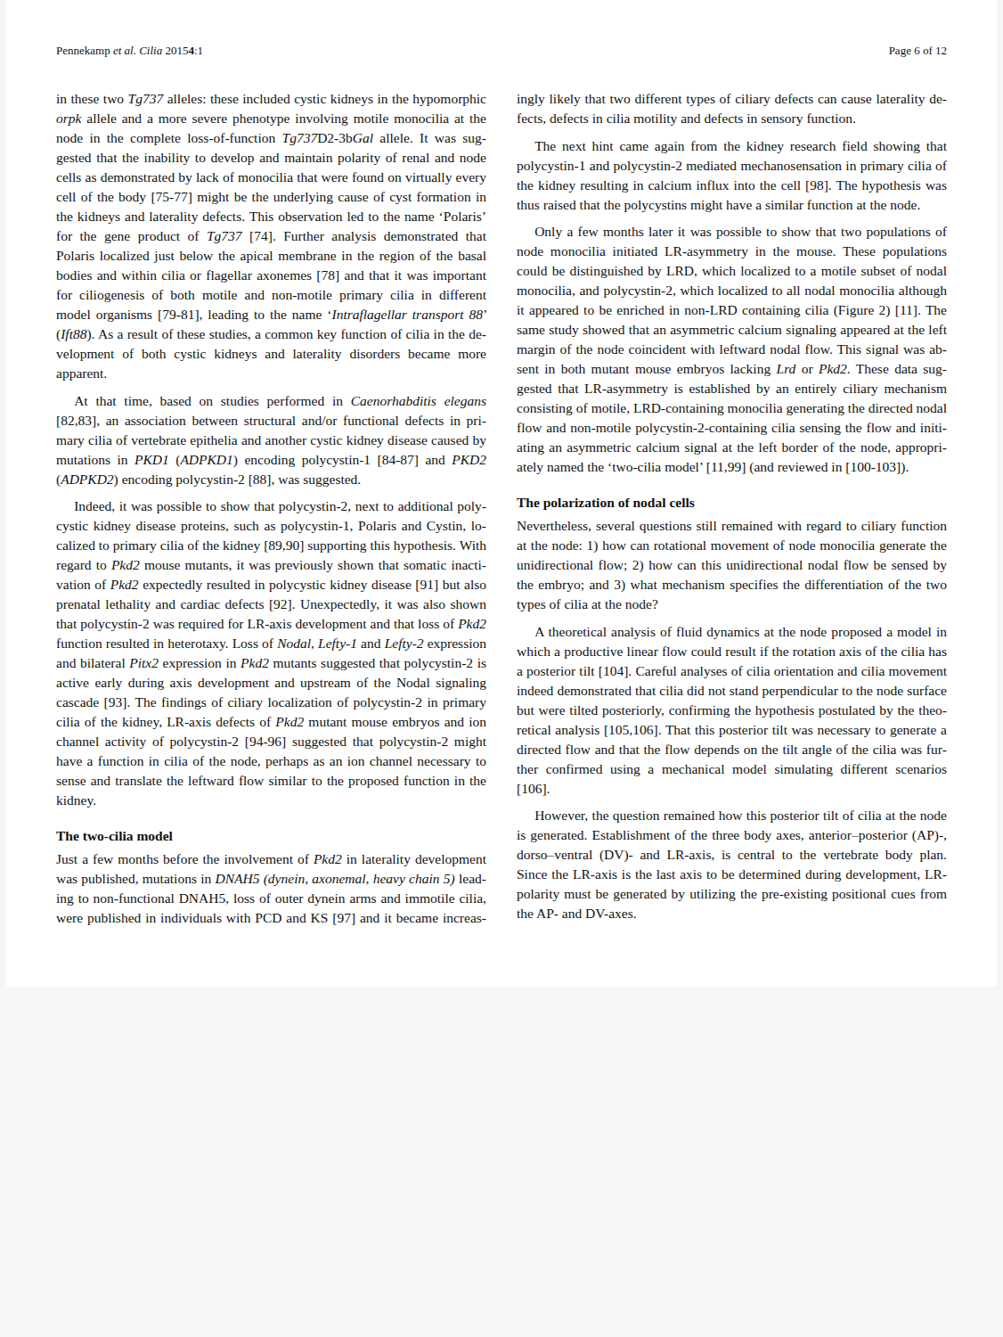Pennekamp et al. Cilia 20154:1 Page 6 of 12
in these two Tg737 alleles: these included cystic kidneys in the hypomorphic orpk allele and a more severe phenotype involving motile monocilia at the node in the complete loss-of-function Tg737 D2-3bGal allele. It was suggested that the inability to develop and maintain polarity of renal and node cells as demonstrated by lack of monocilia that were found on virtually every cell of the body [75-77] might be the underlying cause of cyst formation in the kidneys and laterality defects. This observation led to the name ‘Polaris’ for the gene product of Tg737 [74]. Further analysis demonstrated that Polaris localized just below the apical membrane in the region of the basal bodies and within cilia or flagellar axonemes [78] and that it was important for ciliogenesis of both motile and non-motile primary cilia in different model organisms [79-81], leading to the name ‘Intraflagellar transport 88’ (Ift88). As a result of these studies, a common key function of cilia in the development of both cystic kidneys and laterality disorders became more apparent.
At that time, based on studies performed in Caenorhabditis elegans [82,83], an association between structural and/or functional defects in primary cilia of vertebrate epithelia and another cystic kidney disease caused by mutations in PKD1 (ADPKD1) encoding polycystin-1 [84-87] and PKD2 (ADPKD2) encoding polycystin-2 [88], was suggested.
Indeed, it was possible to show that polycystin-2, next to additional polycystic kidney disease proteins, such as polycystin-1, Polaris and Cystin, localized to primary cilia of the kidney [89,90] supporting this hypothesis. With regard to Pkd2 mouse mutants, it was previously shown that somatic inactivation of Pkd2 expectedly resulted in polycystic kidney disease [91] but also prenatal lethality and cardiac defects [92]. Unexpectedly, it was also shown that polycystin-2 was required for LR-axis development and that loss of Pkd2 function resulted in heterotaxy. Loss of Nodal, Lefty-1 and Lefty-2 expression and bilateral Pitx2 expression in Pkd2 mutants suggested that polycystin-2 is active early during axis development and upstream of the Nodal signaling cascade [93]. The findings of ciliary localization of polycystin-2 in primary cilia of the kidney, LR-axis defects of Pkd2 mutant mouse embryos and ion channel activity of polycystin-2 [94-96] suggested that polycystin-2 might have a function in cilia of the node, perhaps as an ion channel necessary to sense and translate the leftward flow similar to the proposed function in the kidney.
The two-cilia model
Just a few months before the involvement of Pkd2 in laterality development was published, mutations in DNAH5 (dynein, axonemal, heavy chain 5) leading to non-functional DNAH5, loss of outer dynein arms and immotile cilia, were published in individuals with PCD and KS [97] and it became increasingly likely that two different types of ciliary defects can cause laterality defects, defects in cilia motility and defects in sensory function.
The next hint came again from the kidney research field showing that polycystin-1 and polycystin-2 mediated mechanosensation in primary cilia of the kidney resulting in calcium influx into the cell [98]. The hypothesis was thus raised that the polycystins might have a similar function at the node.
Only a few months later it was possible to show that two populations of node monocilia initiated LR-asymmetry in the mouse. These populations could be distinguished by LRD, which localized to a motile subset of nodal monocilia, and polycystin-2, which localized to all nodal monocilia although it appeared to be enriched in non-LRD containing cilia (Figure 2) [11]. The same study showed that an asymmetric calcium signaling appeared at the left margin of the node coincident with leftward nodal flow. This signal was absent in both mutant mouse embryos lacking Lrd or Pkd2. These data suggested that LR-asymmetry is established by an entirely ciliary mechanism consisting of motile, LRD-containing monocilia generating the directed nodal flow and non-motile polycystin-2-containing cilia sensing the flow and initiating an asymmetric calcium signal at the left border of the node, appropriately named the ‘two-cilia model’ [11,99] (and reviewed in [100-103]).
The polarization of nodal cells
Nevertheless, several questions still remained with regard to ciliary function at the node: 1) how can rotational movement of node monocilia generate the unidirectional flow; 2) how can this unidirectional nodal flow be sensed by the embryo; and 3) what mechanism specifies the differentiation of the two types of cilia at the node?
A theoretical analysis of fluid dynamics at the node proposed a model in which a productive linear flow could result if the rotation axis of the cilia has a posterior tilt [104]. Careful analyses of cilia orientation and cilia movement indeed demonstrated that cilia did not stand perpendicular to the node surface but were tilted posteriorly, confirming the hypothesis postulated by the theoretical analysis [105,106]. That this posterior tilt was necessary to generate a directed flow and that the flow depends on the tilt angle of the cilia was further confirmed using a mechanical model simulating different scenarios [106].
However, the question remained how this posterior tilt of cilia at the node is generated. Establishment of the three body axes, anterior–posterior (AP)-, dorso–ventral (DV)- and LR-axis, is central to the vertebrate body plan. Since the LR-axis is the last axis to be determined during development, LR-polarity must be generated by utilizing the pre-existing positional cues from the AP- and DV-axes.